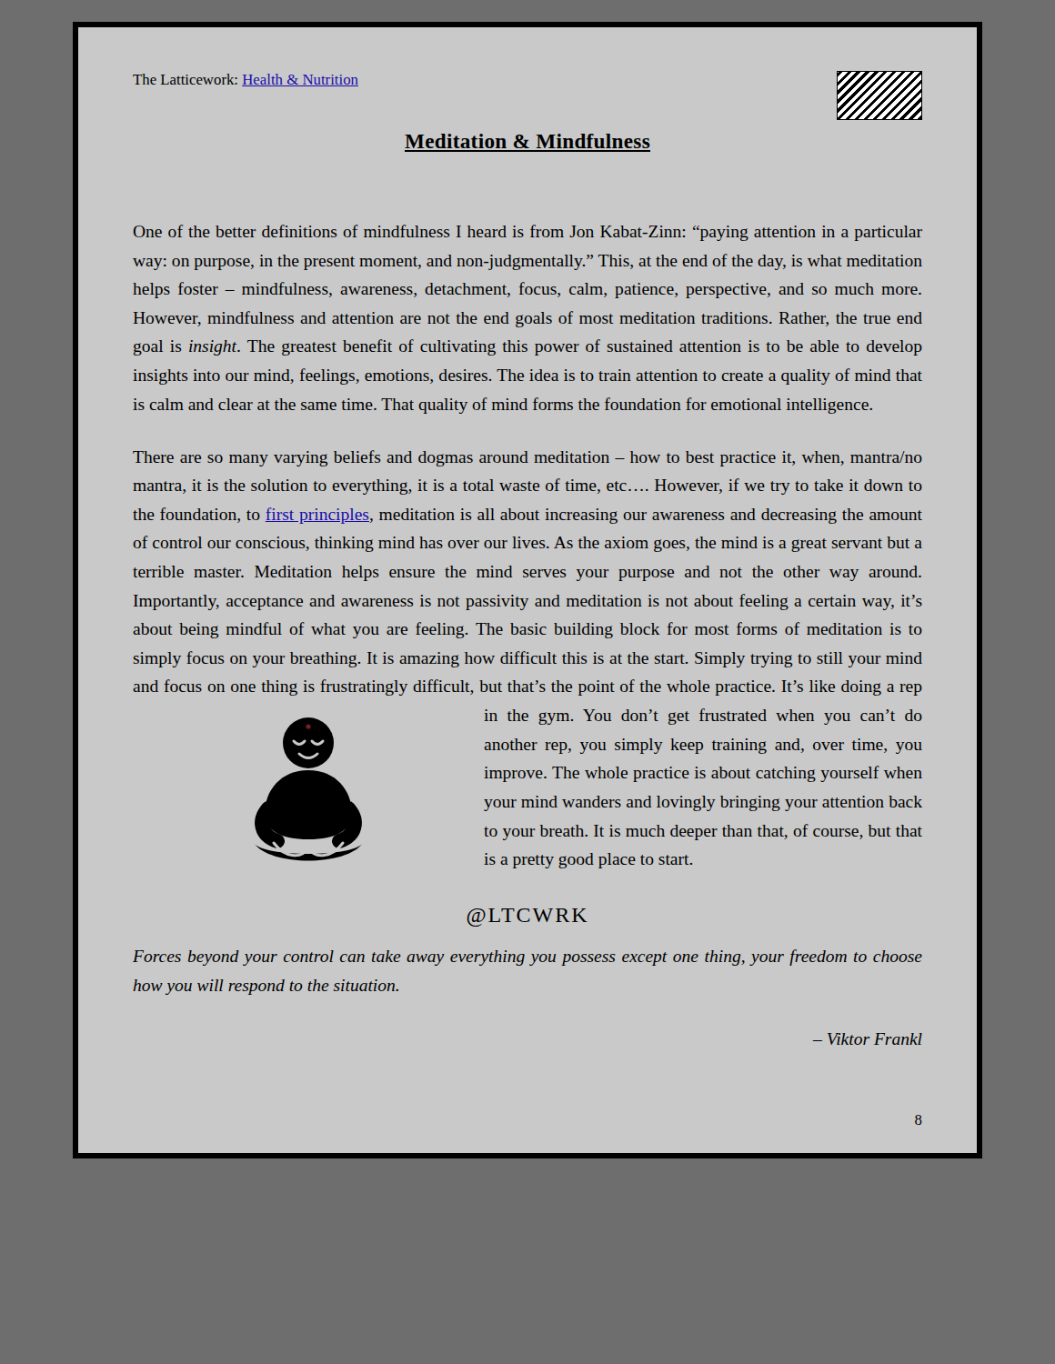The Latticework: Health & Nutrition
Meditation & Mindfulness
One of the better definitions of mindfulness I heard is from Jon Kabat-Zinn: “paying attention in a particular way: on purpose, in the present moment, and non-judgmentally.” This, at the end of the day, is what meditation helps foster – mindfulness, awareness, detachment, focus, calm, patience, perspective, and so much more. However, mindfulness and attention are not the end goals of most meditation traditions. Rather, the true end goal is insight. The greatest benefit of cultivating this power of sustained attention is to be able to develop insights into our mind, feelings, emotions, desires. The idea is to train attention to create a quality of mind that is calm and clear at the same time. That quality of mind forms the foundation for emotional intelligence.
There are so many varying beliefs and dogmas around meditation – how to best practice it, when, mantra/no mantra, it is the solution to everything, it is a total waste of time, etc…. However, if we try to take it down to the foundation, to first principles, meditation is all about increasing our awareness and decreasing the amount of control our conscious, thinking mind has over our lives. As the axiom goes, the mind is a great servant but a terrible master. Meditation helps ensure the mind serves your purpose and not the other way around. Importantly, acceptance and awareness is not passivity and meditation is not about feeling a certain way, it’s about being mindful of what you are feeling. The basic building block for most forms of meditation is to simply focus on your breathing. It is amazing how difficult this is at the start. Simply trying to still your mind and focus on one thing is frustratingly difficult, but that’s the point of the whole practice. It’s like doing a rep in the gym. You don’t get frustrated when you can’t do another rep, you simply keep training and, over time, you improve. The whole practice is about catching yourself when your mind wanders and lovingly bringing your attention back to your breath. It is much deeper than that, of course, but that is a pretty good place to start.
@LTCWRK
Forces beyond your control can take away everything you possess except one thing, your freedom to choose how you will respond to the situation.
– Viktor Frankl
8